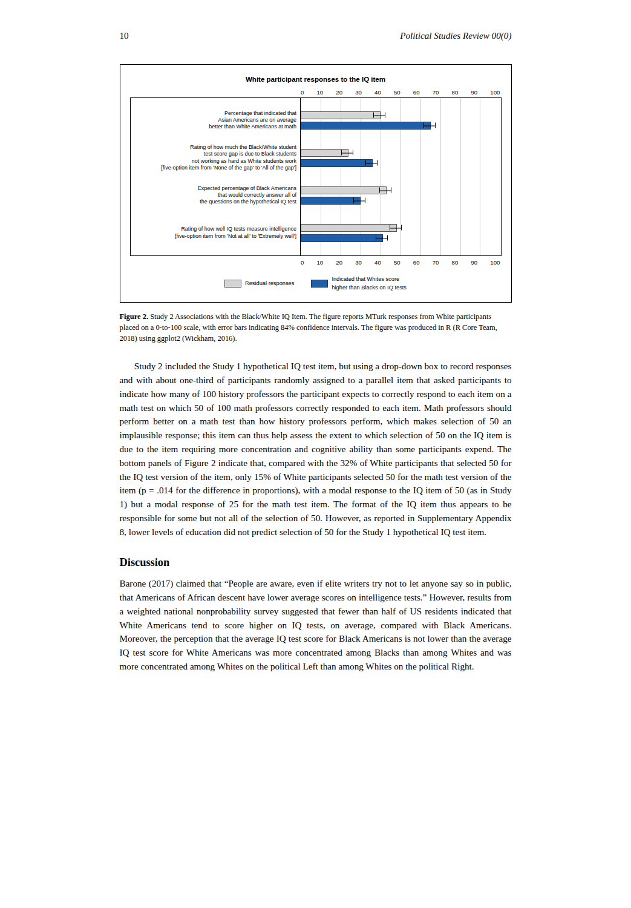10 Political Studies Review 00(0)
White participant responses to the IQ item
0102030405060708090100
Percentage that indicated that
Asian Americans are on average
better than White Americans at math
Rating of how much the Black/White student
test score gap is due to Black students
not working as hard as White students work
[five-option item from 'None of the gap' to 'All of the gap']
Expected percentage of Black Americans
that would correctly answer all of
the questions on the hypothetical IQ test
Rating of how well IQ tests measure intelligence
[five-option item from 'Not at all' to 'Extremely well']
0102030405060708090100
Residual responses
Indicated that Whites score
higher than Blacks on IQ tests
Figure 2. Study 2 Associations with the Black/White IQ Item. The figure reports MTurk responses from White participants placed on a 0-to-100 scale, with error bars indicating 84% confidence intervals. The figure was produced in R (R Core Team, 2018) using ggplot2 (Wickham, 2016).
Study 2 included the Study 1 hypothetical IQ test item, but using a drop-down box to record responses and with about one-third of participants randomly assigned to a parallel item that asked participants to indicate how many of 100 history professors the participant expects to correctly respond to each item on a math test on which 50 of 100 math professors correctly responded to each item. Math professors should perform better on a math test than how history professors perform, which makes selection of 50 an implausible response; this item can thus help assess the extent to which selection of 50 on the IQ item is due to the item requiring more concentration and cognitive ability than some participants expend. The bottom panels of Figure 2 indicate that, compared with the 32% of White participants that selected 50 for the IQ test version of the item, only 15% of White participants selected 50 for the math test version of the item (p = .014 for the difference in proportions), with a modal response to the IQ item of 50 (as in Study 1) but a modal response of 25 for the math test item. The format of the IQ item thus appears to be responsible for some but not all of the selection of 50. However, as reported in Supplementary Appendix 8, lower levels of education did not predict selection of 50 for the Study 1 hypothetical IQ test item.
Discussion
Barone (2017) claimed that “People are aware, even if elite writers try not to let anyone say so in public, that Americans of African descent have lower average scores on intelligence tests.” However, results from a weighted national nonprobability survey suggested that fewer than half of US residents indicated that White Americans tend to score higher on IQ tests, on average, compared with Black Americans. Moreover, the perception that the average IQ test score for Black Americans is not lower than the average IQ test score for White Americans was more concentrated among Blacks than among Whites and was more concentrated among Whites on the political Left than among Whites on the political Right.